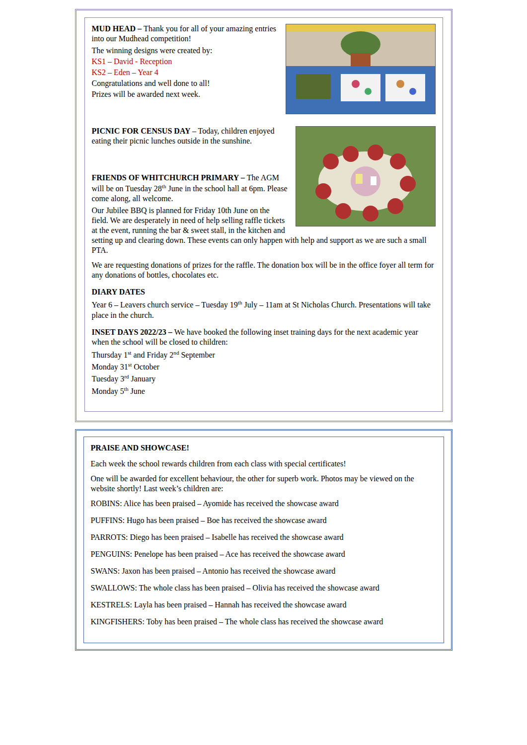MUD HEAD – Thank you for all of your amazing entries into our Mudhead competition!
The winning designs were created by:
KS1 – David - Reception
KS2 – Eden – Year 4
Congratulations and well done to all!
Prizes will be awarded next week.
PICNIC FOR CENSUS DAY – Today, children enjoyed eating their picnic lunches outside in the sunshine.
FRIENDS OF WHITCHURCH PRIMARY – The AGM will be on Tuesday 28th June in the school hall at 6pm. Please come along, all welcome.
Our Jubilee BBQ is planned for Friday 10th June on the field. We are desperately in need of help selling raffle tickets at the event, running the bar & sweet stall, in the kitchen and setting up and clearing down. These events can only happen with help and support as we are such a small PTA.
We are requesting donations of prizes for the raffle. The donation box will be in the office foyer all term for any donations of bottles, chocolates etc.
DIARY DATES
Year 6 – Leavers church service – Tuesday 19th July – 11am at St Nicholas Church. Presentations will take place in the church.
INSET DAYS 2022/23 – We have booked the following inset training days for the next academic year when the school will be closed to children:
Thursday 1st and Friday 2nd September
Monday 31st October
Tuesday 3rd January
Monday 5th June
PRAISE AND SHOWCASE!
Each week the school rewards children from each class with special certificates!
One will be awarded for excellent behaviour, the other for superb work. Photos may be viewed on the website shortly! Last week’s children are:
ROBINS: Alice has been praised – Ayomide has received the showcase award
PUFFINS: Hugo has been praised – Boe has received the showcase award
PARROTS: Diego has been praised – Isabelle has received the showcase award
PENGUINS: Penelope has been praised – Ace has received the showcase award
SWANS: Jaxon has been praised – Antonio has received the showcase award
SWALLOWS: The whole class has been praised – Olivia has received the showcase award
KESTRELS: Layla has been praised – Hannah has received the showcase award
KINGFISHERS: Toby has been praised – The whole class has received the showcase award